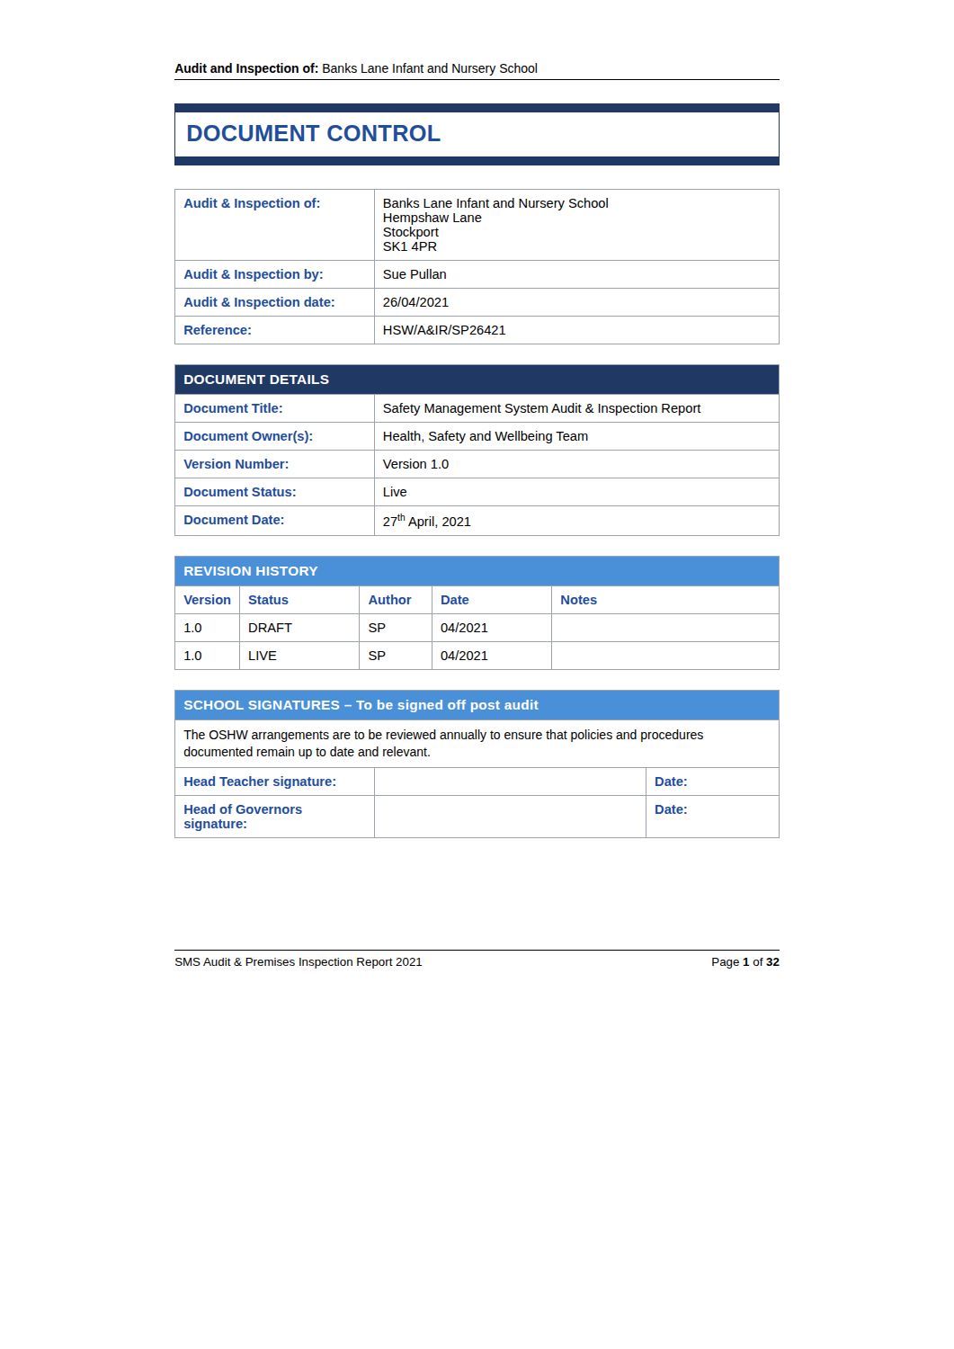Audit and Inspection of: Banks Lane Infant and Nursery School
DOCUMENT CONTROL
| Audit & Inspection of: | Banks Lane Infant and Nursery School Hempshaw Lane Stockport SK1 4PR |
| Audit & Inspection by: | Sue Pullan |
| Audit & Inspection date: | 26/04/2021 |
| Reference: | HSW/A&IR/SP26421 |
| DOCUMENT DETAILS |
| Document Title: | Safety Management System Audit & Inspection Report |
| Document Owner(s): | Health, Safety and Wellbeing Team |
| Version Number: | Version 1.0 |
| Document Status: | Live |
| Document Date: | 27 th April, 2021 |
| REVISION HISTORY |
| Version | Status | Author | Date | Notes |
| 1.0 | DRAFT | SP | 04/2021 | |
| 1.0 | LIVE | SP | 04/2021 | |
| SCHOOL SIGNATURES – To be signed off post audit |
| The OSHW arrangements are to be reviewed annually to ensure that policies and procedures documented remain up to date and relevant. |
| Head Teacher signature: | | Date: |
| Head of Governors signature: | | Date: |
SMS Audit & Premises Inspection Report 2021
Page 1 of 32